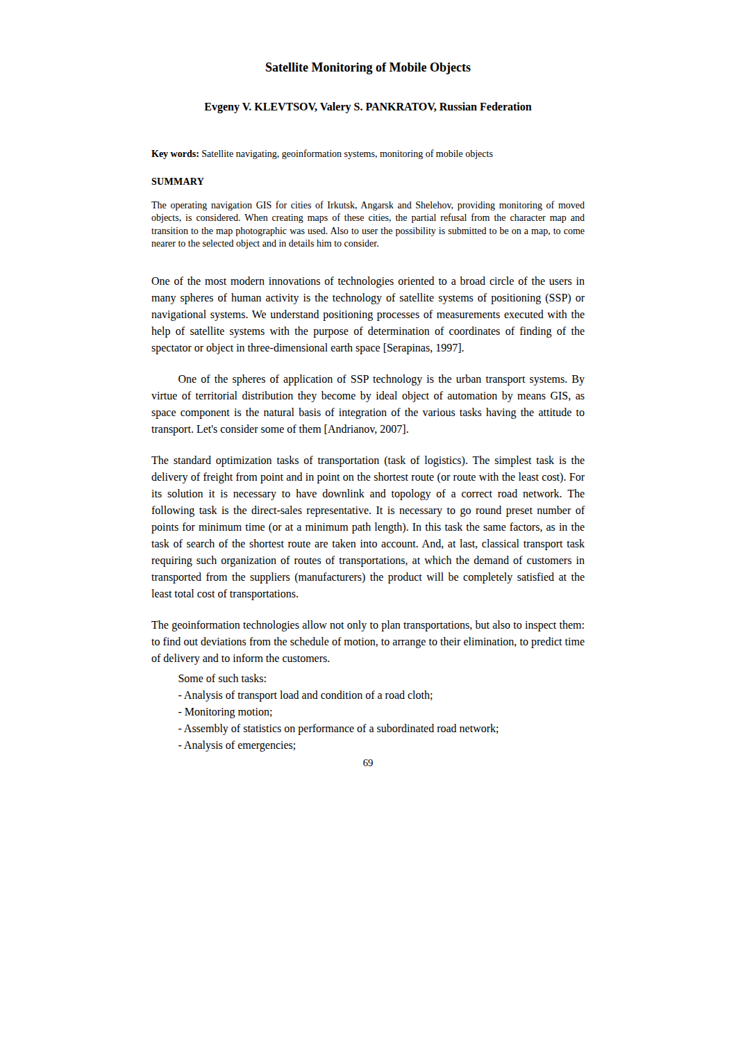Satellite Monitoring of Mobile Objects
Evgeny V. KLEVTSOV, Valery S. PANKRATOV, Russian Federation
Key words: Satellite navigating, geoinformation systems, monitoring of mobile objects
SUMMARY
The operating navigation GIS for cities of Irkutsk, Angarsk and Shelehov, providing monitoring of moved objects, is considered. When creating maps of these cities, the partial refusal from the character map and transition to the map photographic was used. Also to user the possibility is submitted to be on a map, to come nearer to the selected object and in details him to consider.
One of the most modern innovations of technologies oriented to a broad circle of the users in many spheres of human activity is the technology of satellite systems of positioning (SSP) or navigational systems. We understand positioning processes of measurements executed with the help of satellite systems with the purpose of determination of coordinates of finding of the spectator or object in three-dimensional earth space [Serapinas, 1997].
One of the spheres of application of SSP technology is the urban transport systems. By virtue of territorial distribution they become by ideal object of automation by means GIS, as space component is the natural basis of integration of the various tasks having the attitude to transport. Let's consider some of them [Andrianov, 2007].
The standard optimization tasks of transportation (task of logistics). The simplest task is the delivery of freight from point and in point on the shortest route (or route with the least cost). For its solution it is necessary to have downlink and topology of a correct road network. The following task is the direct-sales representative. It is necessary to go round preset number of points for minimum time (or at a minimum path length). In this task the same factors, as in the task of search of the shortest route are taken into account. And, at last, classical transport task requiring such organization of routes of transportations, at which the demand of customers in transported from the suppliers (manufacturers) the product will be completely satisfied at the least total cost of transportations.
The geoinformation technologies allow not only to plan transportations, but also to inspect them: to find out deviations from the schedule of motion, to arrange to their elimination, to predict time of delivery and to inform the customers.
Some of such tasks:
- Analysis of transport load and condition of a road cloth;
- Monitoring motion;
- Assembly of statistics on performance of a subordinated road network;
- Analysis of emergencies;
69